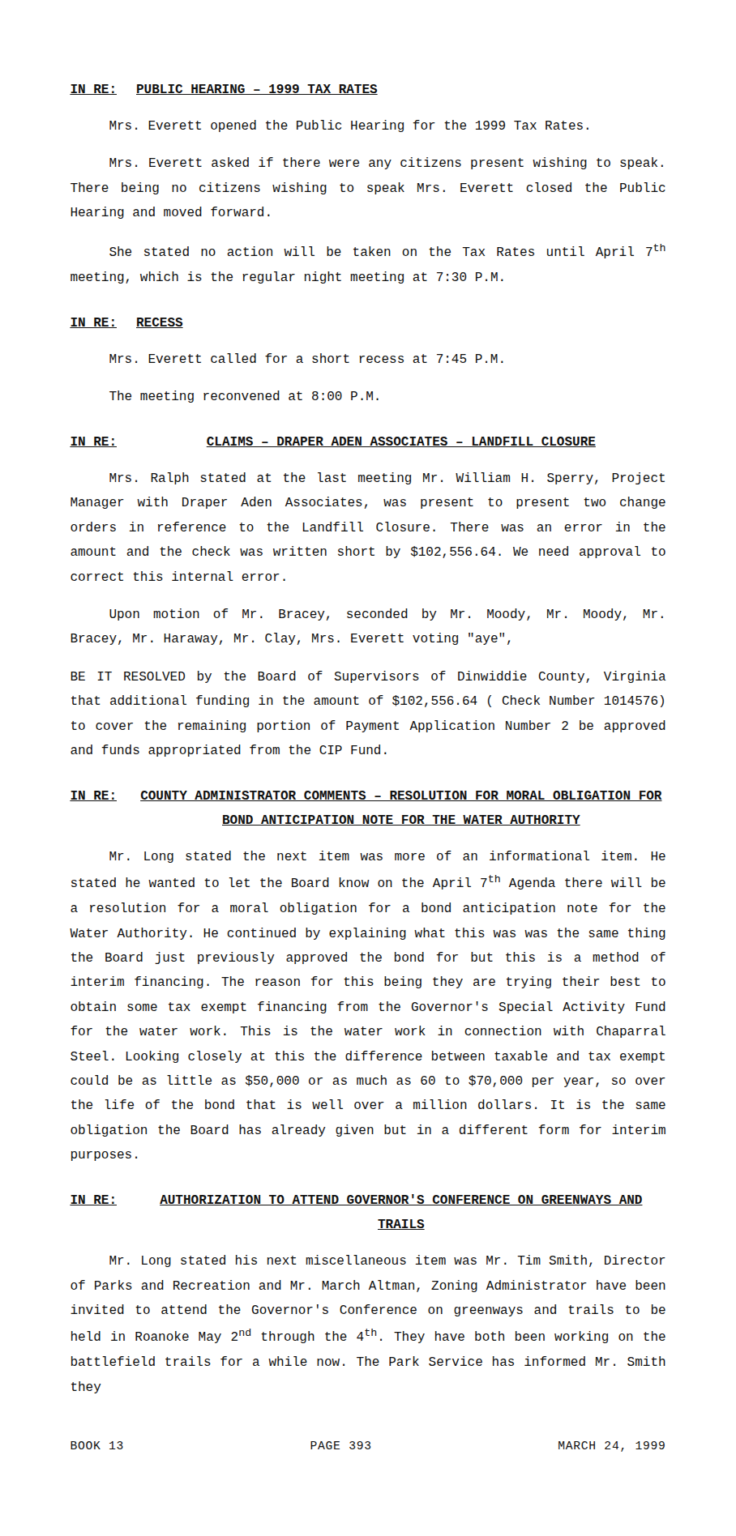IN RE: PUBLIC HEARING – 1999 TAX RATES
Mrs. Everett opened the Public Hearing for the 1999 Tax Rates.
Mrs. Everett asked if there were any citizens present wishing to speak. There being no citizens wishing to speak Mrs. Everett closed the Public Hearing and moved forward.
She stated no action will be taken on the Tax Rates until April 7th meeting, which is the regular night meeting at 7:30 P.M.
IN RE: RECESS
Mrs. Everett called for a short recess at 7:45 P.M.
The meeting reconvened at 8:00 P.M.
IN RE: CLAIMS – DRAPER ADEN ASSOCIATES – LANDFILL CLOSURE
Mrs. Ralph stated at the last meeting Mr. William H. Sperry, Project Manager with Draper Aden Associates, was present to present two change orders in reference to the Landfill Closure. There was an error in the amount and the check was written short by $102,556.64. We need approval to correct this internal error.
Upon motion of Mr. Bracey, seconded by Mr. Moody, Mr. Moody, Mr. Bracey, Mr. Haraway, Mr. Clay, Mrs. Everett voting "aye",
BE IT RESOLVED by the Board of Supervisors of Dinwiddie County, Virginia that additional funding in the amount of $102,556.64 ( Check Number 1014576) to cover the remaining portion of Payment Application Number 2 be approved and funds appropriated from the CIP Fund.
IN RE: COUNTY ADMINISTRATOR COMMENTS – RESOLUTION FOR MORAL OBLIGATION FOR BOND ANTICIPATION NOTE FOR THE WATER AUTHORITY
Mr. Long stated the next item was more of an informational item. He stated he wanted to let the Board know on the April 7th Agenda there will be a resolution for a moral obligation for a bond anticipation note for the Water Authority. He continued by explaining what this was was the same thing the Board just previously approved the bond for but this is a method of interim financing. The reason for this being they are trying their best to obtain some tax exempt financing from the Governor's Special Activity Fund for the water work. This is the water work in connection with Chaparral Steel. Looking closely at this the difference between taxable and tax exempt could be as little as $50,000 or as much as 60 to $70,000 per year, so over the life of the bond that is well over a million dollars. It is the same obligation the Board has already given but in a different form for interim purposes.
IN RE: AUTHORIZATION TO ATTEND GOVERNOR'S CONFERENCE ON GREENWAYS AND TRAILS
Mr. Long stated his next miscellaneous item was Mr. Tim Smith, Director of Parks and Recreation and Mr. March Altman, Zoning Administrator have been invited to attend the Governor's Conference on greenways and trails to be held in Roanoke May 2nd through the 4th. They have both been working on the battlefield trails for a while now. The Park Service has informed Mr. Smith they
BOOK 13 PAGE 393 MARCH 24, 1999